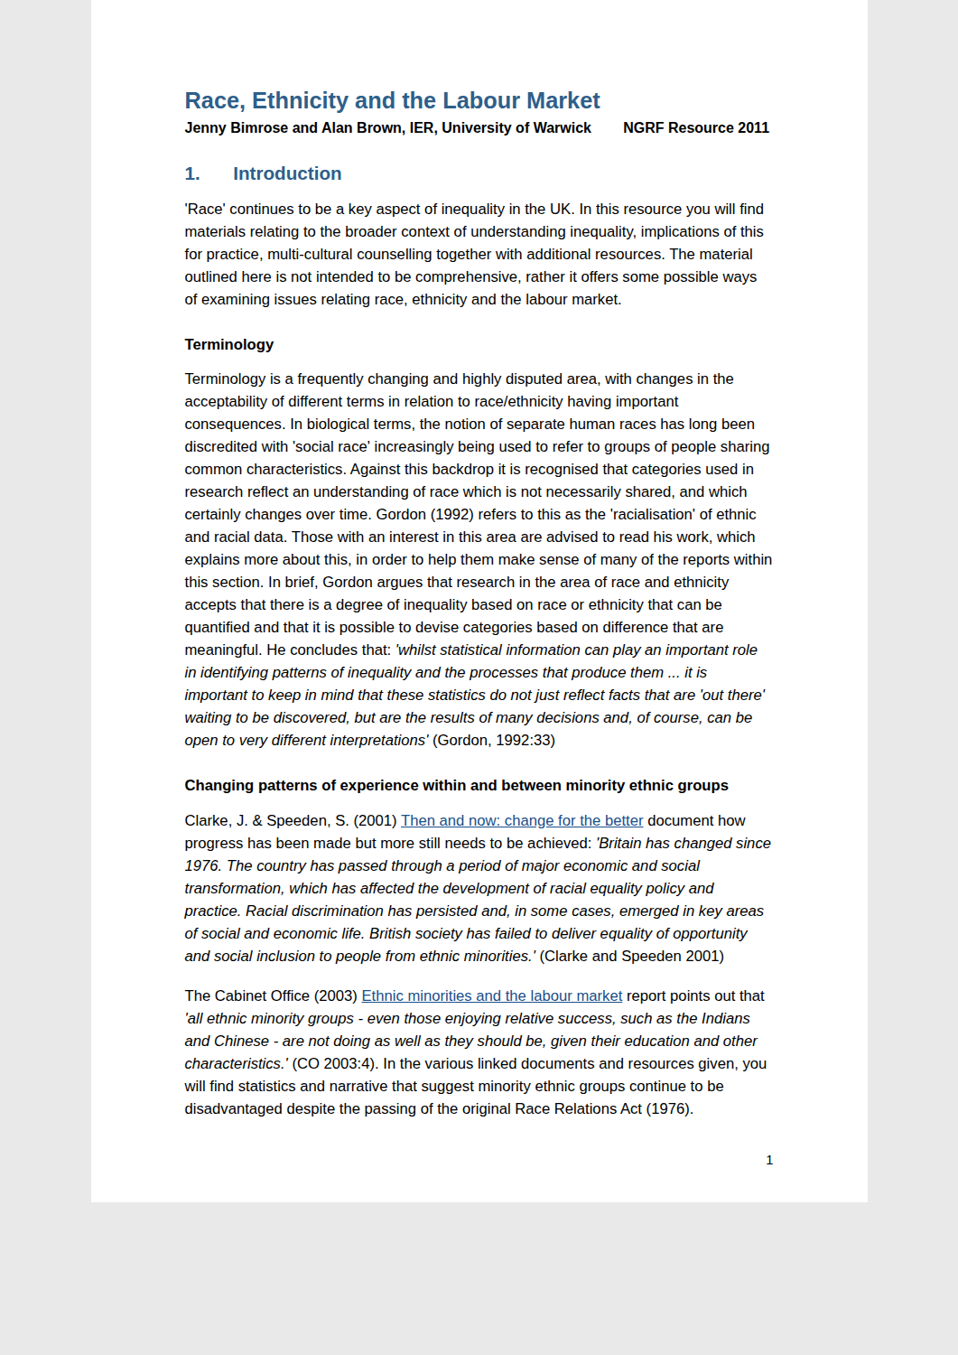Race, Ethnicity and the Labour Market
Jenny Bimrose and Alan Brown, IER, University of Warwick NGRF Resource 2011
1. Introduction
'Race' continues to be a key aspect of inequality in the UK. In this resource you will find materials relating to the broader context of understanding inequality, implications of this for practice, multi-cultural counselling together with additional resources. The material outlined here is not intended to be comprehensive, rather it offers some possible ways of examining issues relating race, ethnicity and the labour market.
Terminology
Terminology is a frequently changing and highly disputed area, with changes in the acceptability of different terms in relation to race/ethnicity having important consequences. In biological terms, the notion of separate human races has long been discredited with 'social race' increasingly being used to refer to groups of people sharing common characteristics. Against this backdrop it is recognised that categories used in research reflect an understanding of race which is not necessarily shared, and which certainly changes over time. Gordon (1992) refers to this as the 'racialisation' of ethnic and racial data. Those with an interest in this area are advised to read his work, which explains more about this, in order to help them make sense of many of the reports within this section. In brief, Gordon argues that research in the area of race and ethnicity accepts that there is a degree of inequality based on race or ethnicity that can be quantified and that it is possible to devise categories based on difference that are meaningful. He concludes that: 'whilst statistical information can play an important role in identifying patterns of inequality and the processes that produce them ... it is important to keep in mind that these statistics do not just reflect facts that are 'out there' waiting to be discovered, but are the results of many decisions and, of course, can be open to very different interpretations' (Gordon, 1992:33)
Changing patterns of experience within and between minority ethnic groups
Clarke, J. & Speeden, S. (2001) Then and now: change for the better document how progress has been made but more still needs to be achieved: 'Britain has changed since 1976. The country has passed through a period of major economic and social transformation, which has affected the development of racial equality policy and practice. Racial discrimination has persisted and, in some cases, emerged in key areas of social and economic life. British society has failed to deliver equality of opportunity and social inclusion to people from ethnic minorities.' (Clarke and Speeden 2001)
The Cabinet Office (2003) Ethnic minorities and the labour market report points out that 'all ethnic minority groups - even those enjoying relative success, such as the Indians and Chinese - are not doing as well as they should be, given their education and other characteristics.' (CO 2003:4). In the various linked documents and resources given, you will find statistics and narrative that suggest minority ethnic groups continue to be disadvantaged despite the passing of the original Race Relations Act (1976).
1